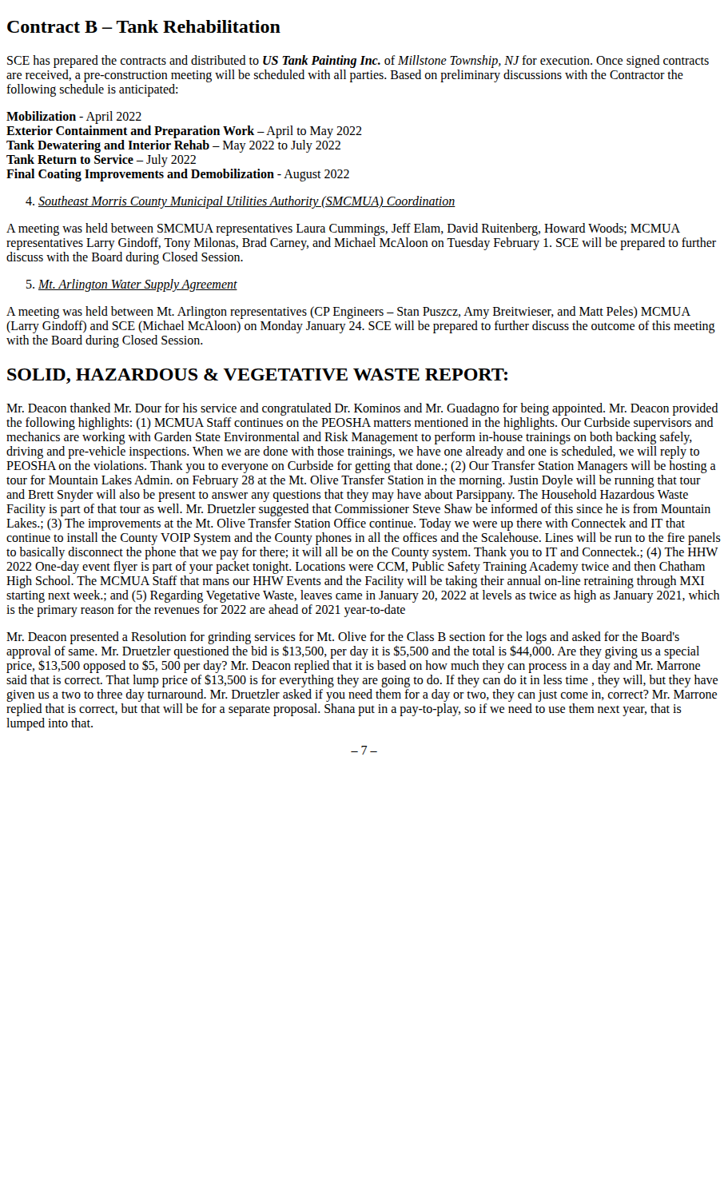Contract B – Tank Rehabilitation
SCE has prepared the contracts and distributed to US Tank Painting Inc. of Millstone Township, NJ for execution. Once signed contracts are received, a pre-construction meeting will be scheduled with all parties. Based on preliminary discussions with the Contractor the following schedule is anticipated:
Mobilization - April 2022
Exterior Containment and Preparation Work – April to May 2022
Tank Dewatering and Interior Rehab – May 2022 to July 2022
Tank Return to Service – July 2022
Final Coating Improvements and Demobilization - August 2022
Southeast Morris County Municipal Utilities Authority (SMCMUA) Coordination
A meeting was held between SMCMUA representatives Laura Cummings, Jeff Elam, David Ruitenberg, Howard Woods; MCMUA representatives Larry Gindoff, Tony Milonas, Brad Carney, and Michael McAloon on Tuesday February 1. SCE will be prepared to further discuss with the Board during Closed Session.
Mt. Arlington Water Supply Agreement
A meeting was held between Mt. Arlington representatives (CP Engineers – Stan Puszcz, Amy Breitwieser, and Matt Peles) MCMUA (Larry Gindoff) and SCE (Michael McAloon) on Monday January 24. SCE will be prepared to further discuss the outcome of this meeting with the Board during Closed Session.
SOLID, HAZARDOUS & VEGETATIVE WASTE REPORT:
Mr. Deacon thanked Mr. Dour for his service and congratulated Dr. Kominos and Mr. Guadagno for being appointed. Mr. Deacon provided the following highlights: (1) MCMUA Staff continues on the PEOSHA matters mentioned in the highlights. Our Curbside supervisors and mechanics are working with Garden State Environmental and Risk Management to perform in-house trainings on both backing safely, driving and pre-vehicle inspections. When we are done with those trainings, we have one already and one is scheduled, we will reply to PEOSHA on the violations. Thank you to everyone on Curbside for getting that done.; (2) Our Transfer Station Managers will be hosting a tour for Mountain Lakes Admin. on February 28 at the Mt. Olive Transfer Station in the morning. Justin Doyle will be running that tour and Brett Snyder will also be present to answer any questions that they may have about Parsippany. The Household Hazardous Waste Facility is part of that tour as well. Mr. Druetzler suggested that Commissioner Steve Shaw be informed of this since he is from Mountain Lakes.; (3) The improvements at the Mt. Olive Transfer Station Office continue. Today we were up there with Connectek and IT that continue to install the County VOIP System and the County phones in all the offices and the Scalehouse. Lines will be run to the fire panels to basically disconnect the phone that we pay for there; it will all be on the County system. Thank you to IT and Connectek.; (4) The HHW 2022 One-day event flyer is part of your packet tonight. Locations were CCM, Public Safety Training Academy twice and then Chatham High School. The MCMUA Staff that mans our HHW Events and the Facility will be taking their annual on-line retraining through MXI starting next week.; and (5) Regarding Vegetative Waste, leaves came in January 20, 2022 at levels as twice as high as January 2021, which is the primary reason for the revenues for 2022 are ahead of 2021 year-to-date
Mr. Deacon presented a Resolution for grinding services for Mt. Olive for the Class B section for the logs and asked for the Board's approval of same. Mr. Druetzler questioned the bid is $13,500, per day it is $5,500 and the total is $44,000. Are they giving us a special price, $13,500 opposed to $5, 500 per day? Mr. Deacon replied that it is based on how much they can process in a day and Mr. Marrone said that is correct. That lump price of $13,500 is for everything they are going to do. If they can do it in less time , they will, but they have given us a two to three day turnaround. Mr. Druetzler asked if you need them for a day or two, they can just come in, correct? Mr. Marrone replied that is correct, but that will be for a separate proposal. Shana put in a pay-to-play, so if we need to use them next year, that is lumped into that.
– 7 –